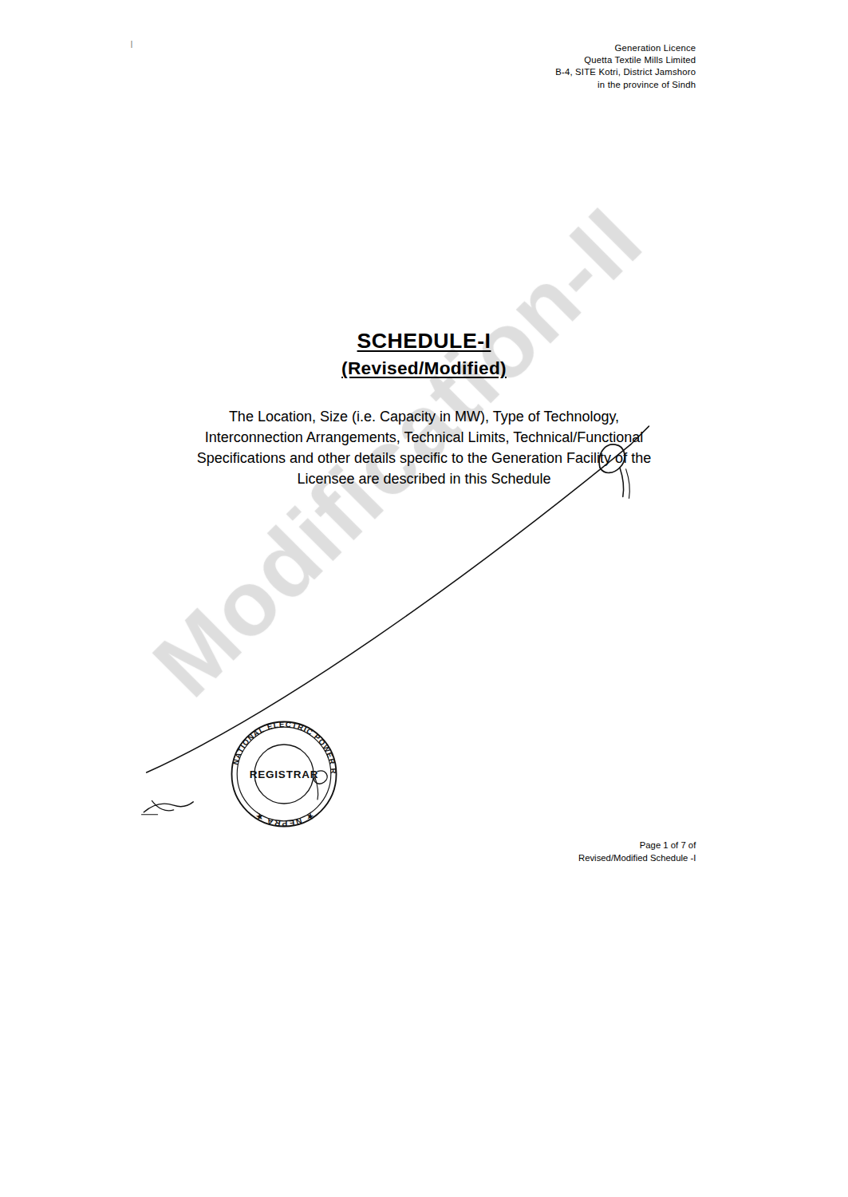|
Generation Licence
Quetta Textile Mills Limited
B-4, SITE Kotri, District Jamshoro
in the province of Sindh
Modification-II
SCHEDULE-I
(Revised/Modified)
The Location, Size (i.e. Capacity in MW), Type of Technology, Interconnection Arrangements, Technical Limits, Technical/Functional Specifications and other details specific to the Generation Facility of the Licensee are described in this Schedule
NATIONAL ELECTRIC POWER REGULATORY AUTHORITY ★ NEPRA ★ REGISTRAR
Page 1 of 7 of
Revised/Modified Schedule -I